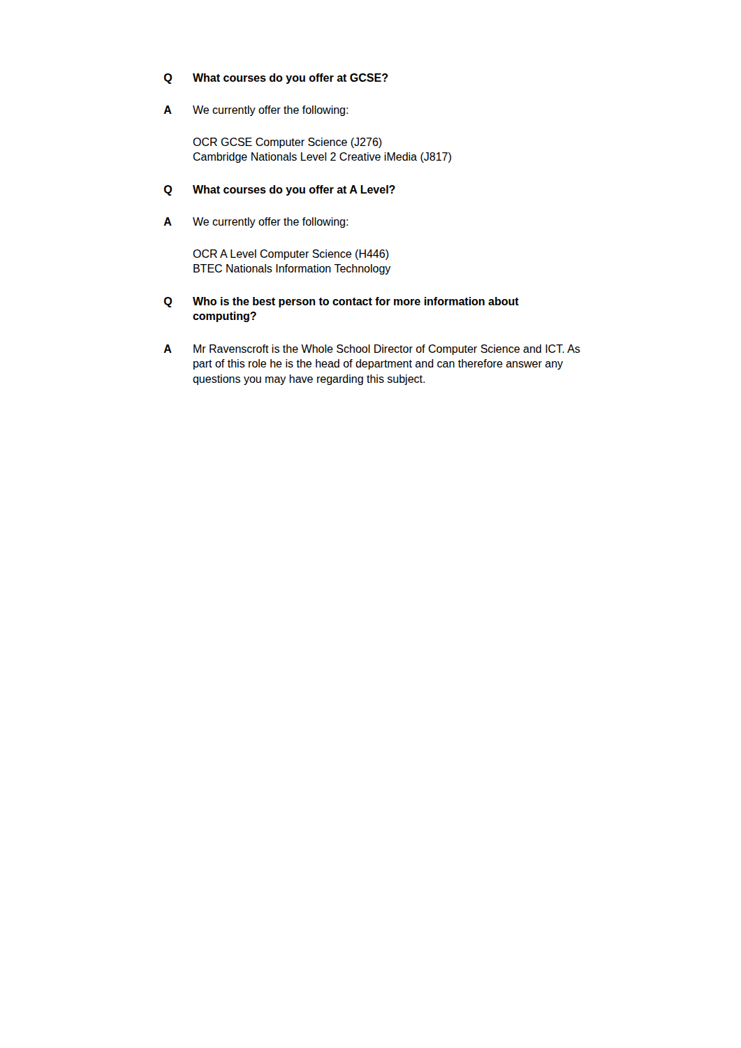Q
What courses do you offer at GCSE?
A
We currently offer the following:
OCR GCSE Computer Science (J276)
Cambridge Nationals Level 2 Creative iMedia (J817)
Q
What courses do you offer at A Level?
A
We currently offer the following:
OCR A Level Computer Science (H446)
BTEC Nationals Information Technology
Q
Who is the best person to contact for more information about computing?
A
Mr Ravenscroft is the Whole School Director of Computer Science and ICT. As part of this role he is the head of department and can therefore answer any questions you may have regarding this subject.